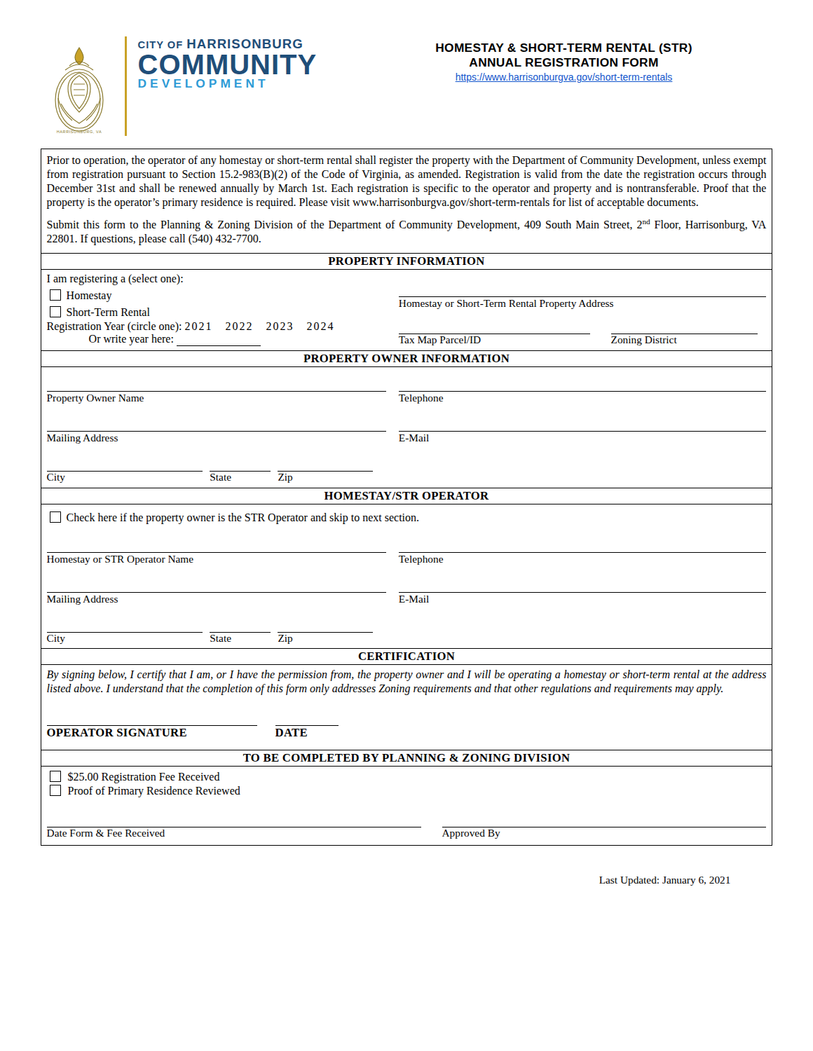HARRISONBURG, VA
CITY OF HARRISONBURG
COMMUNITY
DEVELOPMENT
HOMESTAY & SHORT-TERM RENTAL (STR)
ANNUAL REGISTRATION FORM
https://www.harrisonburgva.gov/short-term-rentals
Prior to operation, the operator of any homestay or short-term rental shall register the property with the Department of Community Development, unless exempt from registration pursuant to Section 15.2-983(B)(2) of the Code of Virginia, as amended. Registration is valid from the date the registration occurs through December 31st and shall be renewed annually by March 1st. Each registration is specific to the operator and property and is nontransferable. Proof that the property is the operator’s primary residence is required. Please visit www.harrisonburgva.gov/short-term-rentals for list of acceptable documents.
Submit this form to the Planning & Zoning Division of the Department of Community Development, 409 South Main Street, 2nd Floor, Harrisonburg, VA 22801. If questions, please call (540) 432-7700.
PROPERTY INFORMATION
I am registering a (select one):
Homestay
Short-Term Rental
Registration Year (circle one): 2021 2022 2023 2024
Or write year here:
Homestay or Short-Term Rental Property Address
Tax Map Parcel/ID
Zoning District
PROPERTY OWNER INFORMATION
Property Owner Name
Mailing Address
City
State
Zip
Telephone
E-Mail
HOMESTAY/STR OPERATOR
Check here if the property owner is the STR Operator and skip to next section.
Homestay or STR Operator Name
Mailing Address
City
State
Zip
Telephone
E-Mail
CERTIFICATION
By signing below, I certify that I am, or I have the permission from, the property owner and I will be operating a homestay or short-term rental at the address listed above. I understand that the completion of this form only addresses Zoning requirements and that other regulations and requirements may apply.
OPERATOR SIGNATURE
DATE
TO BE COMPLETED BY PLANNING & ZONING DIVISION
$25.00 Registration Fee Received
Proof of Primary Residence Reviewed
Date Form & Fee Received
Approved By
Last Updated: January 6, 2021